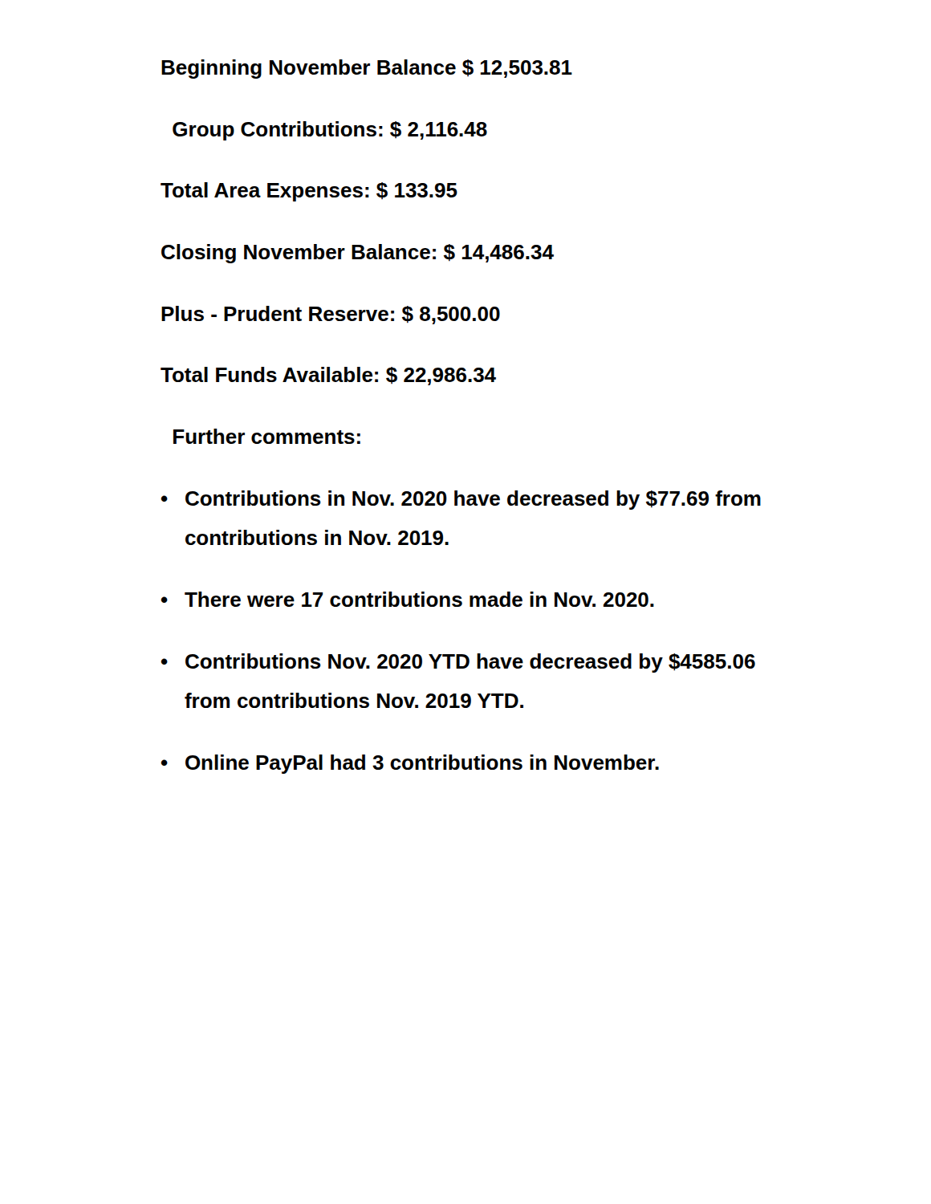Beginning November Balance $ 12,503.81
Group Contributions: $ 2,116.48
Total Area Expenses: $ 133.95
Closing November Balance: $ 14,486.34
Plus - Prudent Reserve: $ 8,500.00
Total Funds Available: $ 22,986.34
Further comments:
Contributions in Nov. 2020 have decreased by $77.69 from contributions in Nov. 2019.
There were 17 contributions made in Nov. 2020.
Contributions Nov. 2020 YTD have decreased by $4585.06 from contributions Nov. 2019 YTD.
Online PayPal had 3 contributions in November.